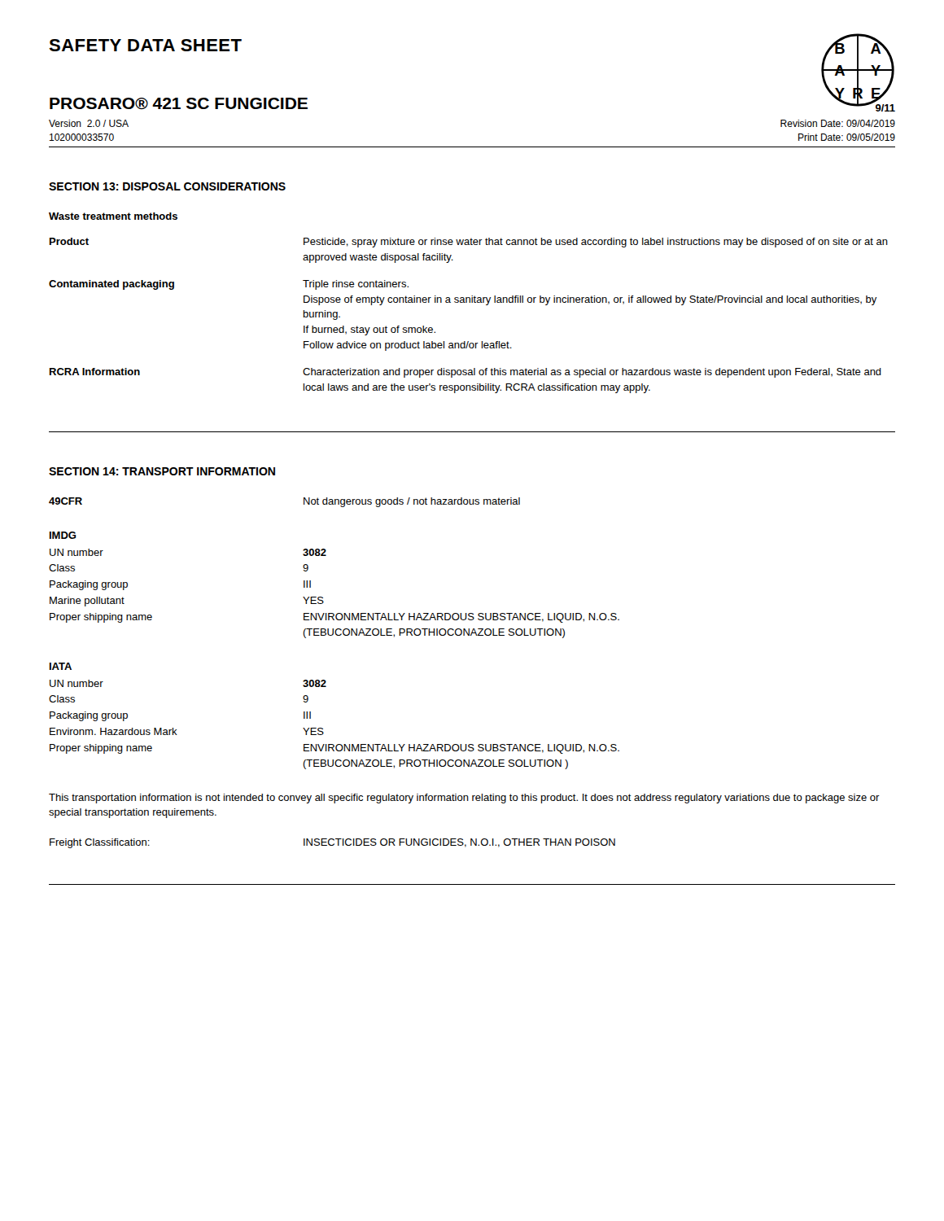B A A Y Y E R
SAFETY DATA SHEET
PROSARO® 421 SC FUNGICIDE
9/11
Version 2.0 / USA
102000033570
Revision Date: 09/04/2019
Print Date: 09/05/2019
SECTION 13: DISPOSAL CONSIDERATIONS
Waste treatment methods
| Product | Pesticide, spray mixture or rinse water that cannot be used according to label instructions may be disposed of on site or at an approved waste disposal facility. |
| Contaminated packaging | Triple rinse containers. Dispose of empty container in a sanitary landfill or by incineration, or, if allowed by State/Provincial and local authorities, by burning. If burned, stay out of smoke. Follow advice on product label and/or leaflet. |
| RCRA Information | Characterization and proper disposal of this material as a special or hazardous waste is dependent upon Federal, State and local laws and are the user's responsibility. RCRA classification may apply. |
SECTION 14: TRANSPORT INFORMATION
| 49CFR | Not dangerous goods / not hazardous material |
IMDG
| UN number | 3082 |
| Class | 9 |
| Packaging group | III |
| Marine pollutant | YES |
| Proper shipping name | ENVIRONMENTALLY HAZARDOUS SUBSTANCE, LIQUID, N.O.S. (TEBUCONAZOLE, PROTHIOCONAZOLE SOLUTION) |
IATA
| UN number | 3082 |
| Class | 9 |
| Packaging group | III |
| Environm. Hazardous Mark | YES |
| Proper shipping name | ENVIRONMENTALLY HAZARDOUS SUBSTANCE, LIQUID, N.O.S. (TEBUCONAZOLE, PROTHIOCONAZOLE SOLUTION ) |
This transportation information is not intended to convey all specific regulatory information relating to this product. It does not address regulatory variations due to package size or special transportation requirements.
| Freight Classification: | INSECTICIDES OR FUNGICIDES, N.O.I., OTHER THAN POISON |